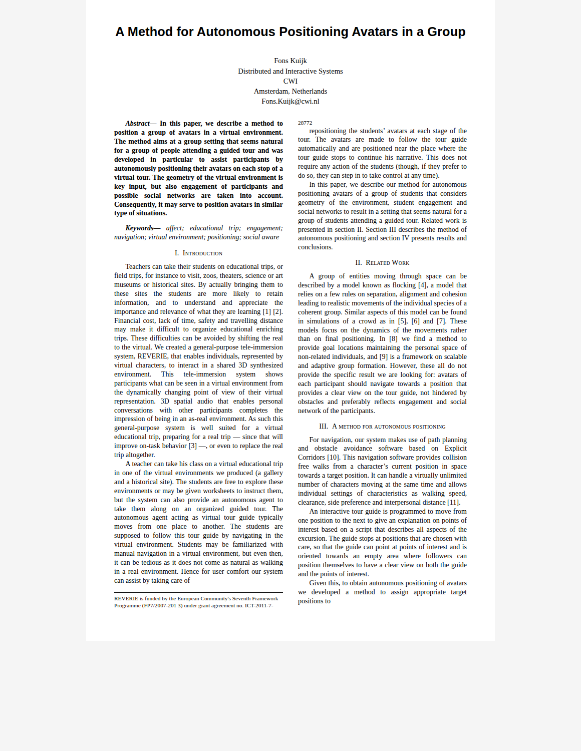A Method for Autonomous Positioning Avatars in a Group
Fons Kuijk
Distributed and Interactive Systems
CWI
Amsterdam, Netherlands
Fons.Kuijk@cwi.nl
Abstract— In this paper, we describe a method to position a group of avatars in a virtual environment. The method aims at a group setting that seems natural for a group of people attending a guided tour and was developed in particular to assist participants by autonomously positioning their avatars on each stop of a virtual tour. The geometry of the virtual environment is key input, but also engagement of participants and possible social networks are taken into account. Consequently, it may serve to position avatars in similar type of situations.
Keywords— affect; educational trip; engagement; navigation; virtual environment; positioning; social aware
I. Introduction
Teachers can take their students on educational trips, or field trips, for instance to visit, zoos, theaters, science or art museums or historical sites. By actually bringing them to these sites the students are more likely to retain information, and to understand and appreciate the importance and relevance of what they are learning [1] [2]. Financial cost, lack of time, safety and travelling distance may make it difficult to organize educational enriching trips. These difficulties can be avoided by shifting the real to the virtual. We created a general-purpose tele-immersion system, REVERIE, that enables individuals, represented by virtual characters, to interact in a shared 3D synthesized environment. This tele-immersion system shows participants what can be seen in a virtual environment from the dynamically changing point of view of their virtual representation. 3D spatial audio that enables personal conversations with other participants completes the impression of being in an as-real environment. As such this general-purpose system is well suited for a virtual educational trip, preparing for a real trip — since that will improve on-task behavior [3] —, or even to replace the real trip altogether.
A teacher can take his class on a virtual educational trip in one of the virtual environments we produced (a gallery and a historical site). The students are free to explore these environments or may be given worksheets to instruct them, but the system can also provide an autonomous agent to take them along on an organized guided tour. The autonomous agent acting as virtual tour guide typically moves from one place to another. The students are supposed to follow this tour guide by navigating in the virtual environment. Students may be familiarized with manual navigation in a virtual environment, but even then, it can be tedious as it does not come as natural as walking in a real environment. Hence for user comfort our system can assist by taking care of
REVERIE is funded by the European Community's Seventh Framework Programme (FP7/2007-201 3) under grant agreement no. ICT-2011-7-28772
repositioning the students’ avatars at each stage of the tour. The avatars are made to follow the tour guide automatically and are positioned near the place where the tour guide stops to continue his narrative. This does not require any action of the students (though, if they prefer to do so, they can step in to take control at any time).
In this paper, we describe our method for autonomous positioning avatars of a group of students that considers geometry of the environment, student engagement and social networks to result in a setting that seems natural for a group of students attending a guided tour. Related work is presented in section II. Section III describes the method of autonomous positioning and section IV presents results and conclusions.
II. Related Work
A group of entities moving through space can be described by a model known as flocking [4], a model that relies on a few rules on separation, alignment and cohesion leading to realistic movements of the individual species of a coherent group. Similar aspects of this model can be found in simulations of a crowd as in [5], [6] and [7]. These models focus on the dynamics of the movements rather than on final positioning. In [8] we find a method to provide goal locations maintaining the personal space of non-related individuals, and [9] is a framework on scalable and adaptive group formation. However, these all do not provide the specific result we are looking for: avatars of each participant should navigate towards a position that provides a clear view on the tour guide, not hindered by obstacles and preferably reflects engagement and social network of the participants.
III. A method for autonomous positioning
For navigation, our system makes use of path planning and obstacle avoidance software based on Explicit Corridors [10]. This navigation software provides collision free walks from a character’s current position in space towards a target position. It can handle a virtually unlimited number of characters moving at the same time and allows individual settings of characteristics as walking speed, clearance, side preference and interpersonal distance [11].
An interactive tour guide is programmed to move from one position to the next to give an explanation on points of interest based on a script that describes all aspects of the excursion. The guide stops at positions that are chosen with care, so that the guide can point at points of interest and is oriented towards an empty area where followers can position themselves to have a clear view on both the guide and the points of interest.
Given this, to obtain autonomous positioning of avatars we developed a method to assign appropriate target positions to